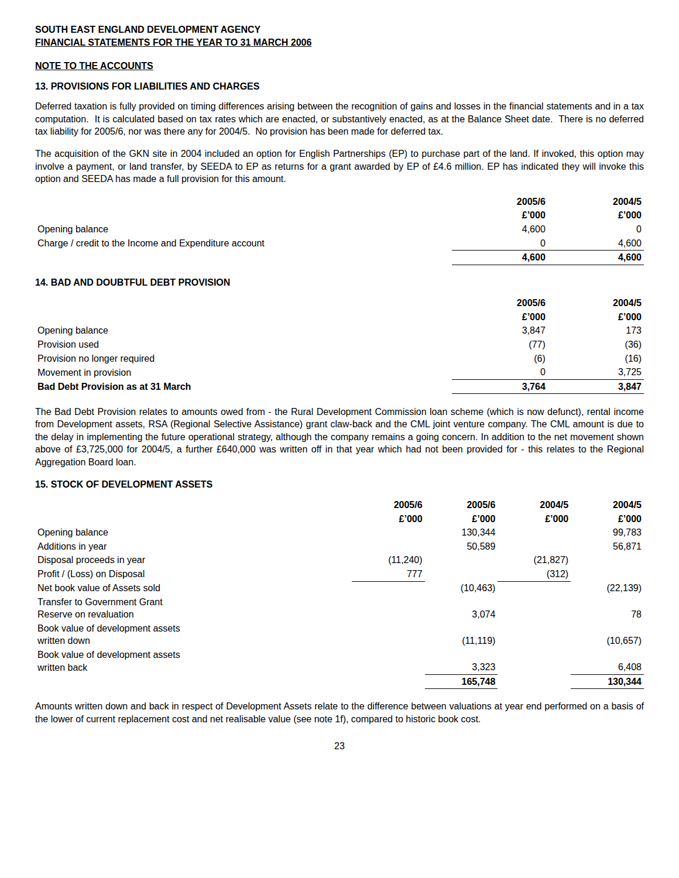SOUTH EAST ENGLAND DEVELOPMENT AGENCY FINANCIAL STATEMENTS FOR THE YEAR TO 31 MARCH 2006
NOTE TO THE ACCOUNTS
13. PROVISIONS FOR LIABILITIES AND CHARGES
Deferred taxation is fully provided on timing differences arising between the recognition of gains and losses in the financial statements and in a tax computation. It is calculated based on tax rates which are enacted, or substantively enacted, as at the Balance Sheet date. There is no deferred tax liability for 2005/6, nor was there any for 2004/5. No provision has been made for deferred tax.
The acquisition of the GKN site in 2004 included an option for English Partnerships (EP) to purchase part of the land. If invoked, this option may involve a payment, or land transfer, by SEEDA to EP as returns for a grant awarded by EP of £4.6 million. EP has indicated they will invoke this option and SEEDA has made a full provision for this amount.
| | 2005/6 | 2004/5 |
| | £’000 | £’000 |
| Opening balance | 4,600 | 0 |
| Charge / credit to the Income and Expenditure account | 0 | 4,600 |
| | 4,600 | 4,600 |
14. BAD AND DOUBTFUL DEBT PROVISION
| | 2005/6 | 2004/5 |
| | £’000 | £’000 |
| Opening balance | 3,847 | 173 |
| Provision used | (77) | (36) |
| Provision no longer required | (6) | (16) |
| Movement in provision | 0 | 3,725 |
| Bad Debt Provision as at 31 March | 3,764 | 3,847 |
The Bad Debt Provision relates to amounts owed from - the Rural Development Commission loan scheme (which is now defunct), rental income from Development assets, RSA (Regional Selective Assistance) grant claw-back and the CML joint venture company. The CML amount is due to the delay in implementing the future operational strategy, although the company remains a going concern. In addition to the net movement shown above of £3,725,000 for 2004/5, a further £640,000 was written off in that year which had not been provided for - this relates to the Regional Aggregation Board loan.
15. STOCK OF DEVELOPMENT ASSETS
| | 2005/6 | 2005/6 | 2004/5 | 2004/5 |
| | £’000 | £’000 | £’000 | £’000 |
| Opening balance | | 130,344 | | 99,783 |
| Additions in year | | 50,589 | | 56,871 |
| Disposal proceeds in year | (11,240) | | (21,827) | |
| Profit / (Loss) on Disposal | 777 | | (312) | |
| Net book value of Assets sold | | (10,463) | | (22,139) |
| Transfer to Government Grant Reserve on revaluation | | 3,074 | | 78 |
| Book value of development assets written down | | (11,119) | | (10,657) |
| Book value of development assets written back | | 3,323 | | 6,408 |
| | | 165,748 | | 130,344 |
Amounts written down and back in respect of Development Assets relate to the difference between valuations at year end performed on a basis of the lower of current replacement cost and net realisable value (see note 1f), compared to historic book cost.
23